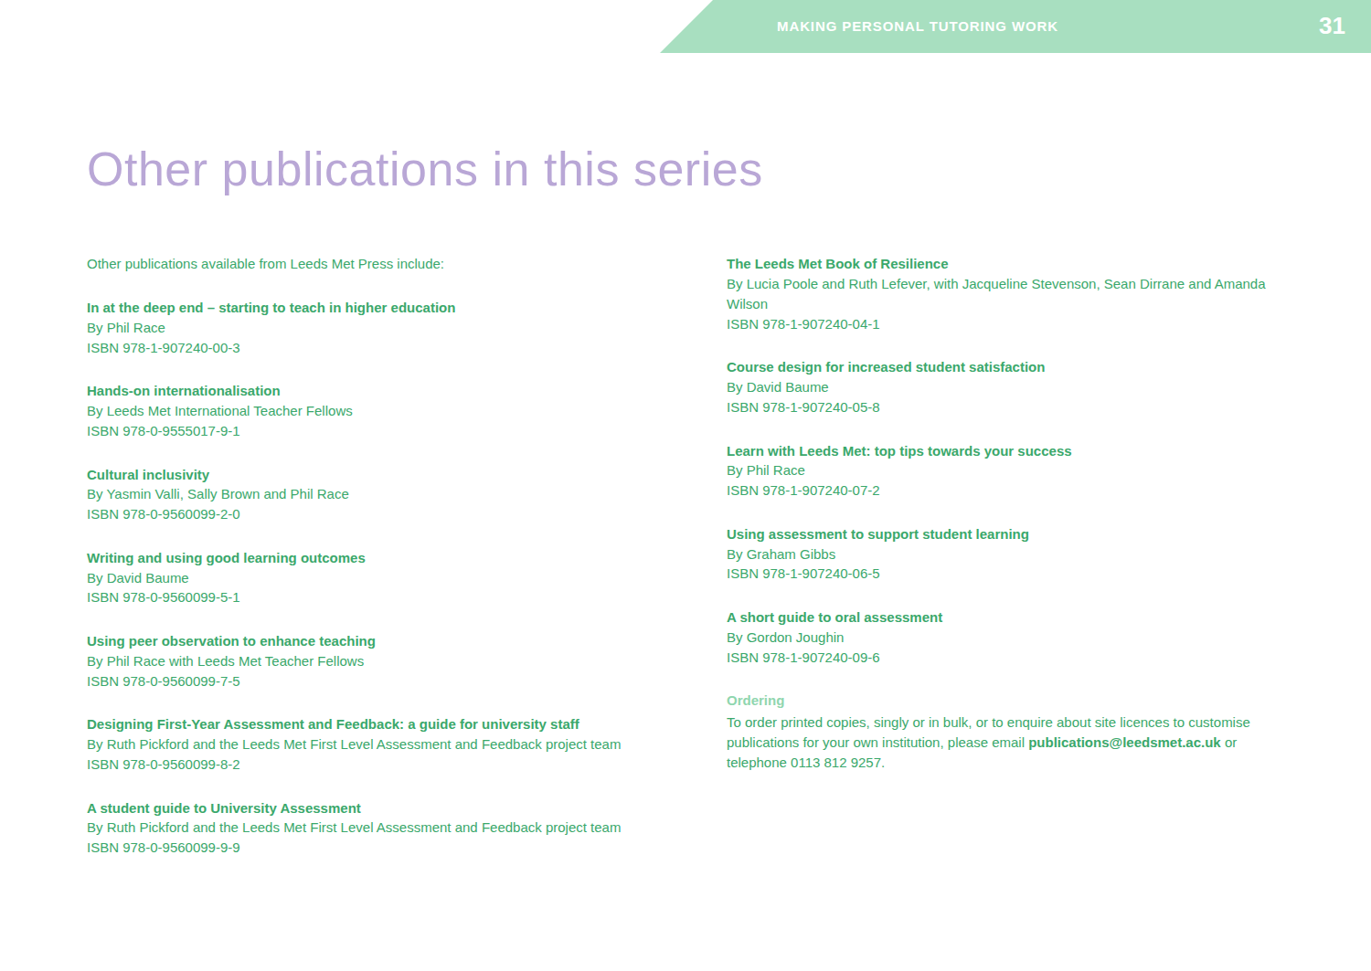Making personal tutoring work 31
Other publications in this series
Other publications available from Leeds Met Press include:
In at the deep end – starting to teach in higher education
By Phil Race
ISBN 978-1-907240-00-3
Hands-on internationalisation
By Leeds Met International Teacher Fellows
ISBN 978-0-9555017-9-1
Cultural inclusivity
By Yasmin Valli, Sally Brown and Phil Race
ISBN 978-0-9560099-2-0
Writing and using good learning outcomes
By David Baume
ISBN 978-0-9560099-5-1
Using peer observation to enhance teaching
By Phil Race with Leeds Met Teacher Fellows
ISBN 978-0-9560099-7-5
Designing First-Year Assessment and Feedback: a guide for university staff
By Ruth Pickford and the Leeds Met First Level Assessment and Feedback project team
ISBN 978-0-9560099-8-2
A student guide to University Assessment
By Ruth Pickford and the Leeds Met First Level Assessment and Feedback project team
ISBN 978-0-9560099-9-9
The Leeds Met Book of Resilience
By Lucia Poole and Ruth Lefever, with Jacqueline Stevenson, Sean Dirrane and Amanda Wilson
ISBN 978-1-907240-04-1
Course design for increased student satisfaction
By David Baume
ISBN 978-1-907240-05-8
Learn with Leeds Met: top tips towards your success
By Phil Race
ISBN 978-1-907240-07-2
Using assessment to support student learning
By Graham Gibbs
ISBN 978-1-907240-06-5
A short guide to oral assessment
By Gordon Joughin
ISBN 978-1-907240-09-6
Ordering
To order printed copies, singly or in bulk, or to enquire about site licences to customise publications for your own institution, please email publications@leedsmet.ac.uk or telephone 0113 812 9257.